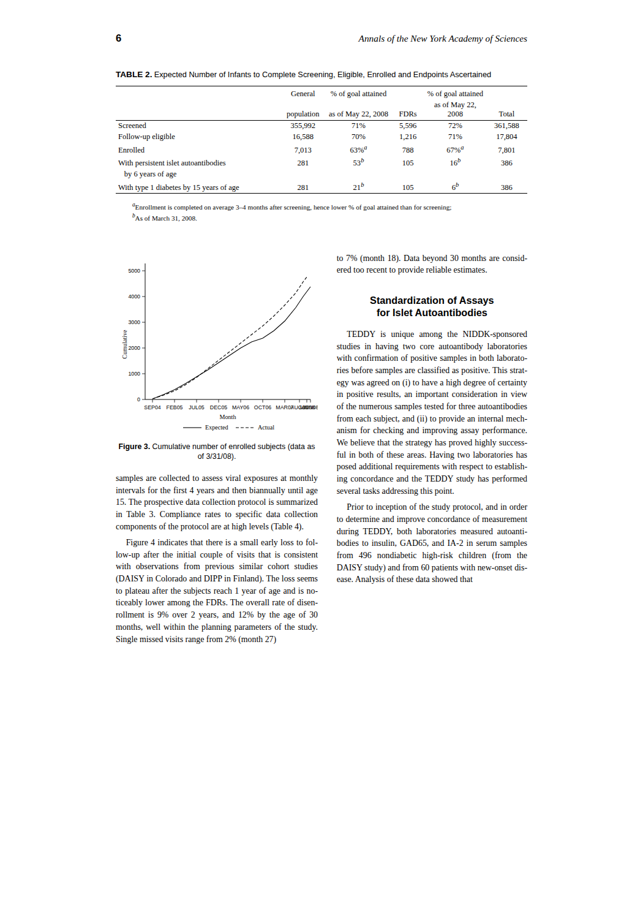6
Annals of the New York Academy of Sciences
TABLE 2. Expected Number of Infants to Complete Screening, Eligible, Enrolled and Endpoints Ascertained
| | General | % of goal attained | | % of goal attained | |
| | population | as of May 22, 2008 | FDRs | as of May 22, 2008 | Total |
| Screened | 355,992 | 71% | 5,596 | 72% | 361,588 |
| Follow-up eligible | 16,588 | 70% | 1,216 | 71% | 17,804 |
| Enrolled | 7,013 | 63% a | 788 | 67% a | 7,801 |
| With persistent islet autoantibodies | 281 | 53 b | 105 | 16 b | 386 |
| by 6 years of age | | | | | |
| With type 1 diabetes by 15 years of age | 281 | 21 b | 105 | 6 b | 386 |
aEnrollment is completed on average 3–4 months after screening, hence lower % of goal attained than for screening;
bAs of March 31, 2008.
5000 4000 3000 2000 1000 0 Cumulative SEP04 FEB05 JUL05 DEC05 MAY06 OCT06 MAR07 AUG07 JAN08 JUN08 Month Expected Actual
Figure 3. Cumulative number of enrolled subjects (data as of 3/31/08).
samples are collected to assess viral exposures at monthly intervals for the first 4 years and then biannually until age 15. The prospective data collection protocol is summarized in Table 3. Compliance rates to specific data collection components of the protocol are at high levels (Table 4).
Figure 4 indicates that there is a small early loss to follow-up after the initial couple of visits that is consistent with observations from previous similar cohort studies (DAISY in Colorado and DIPP in Finland). The loss seems to plateau after the subjects reach 1 year of age and is noticeably lower among the FDRs. The overall rate of disenrollment is 9% over 2 years, and 12% by the age of 30 months, well within the planning parameters of the study. Single missed visits range from 2% (month 27)
to 7% (month 18). Data beyond 30 months are considered too recent to provide reliable estimates.
Standardization of Assays
for Islet Autoantibodies
TEDDY is unique among the NIDDK-sponsored studies in having two core autoantibody laboratories with confirmation of positive samples in both laboratories before samples are classified as positive. This strategy was agreed on (i) to have a high degree of certainty in positive results, an important consideration in view of the numerous samples tested for three autoantibodies from each subject, and (ii) to provide an internal mechanism for checking and improving assay performance. We believe that the strategy has proved highly successful in both of these areas. Having two laboratories has posed additional requirements with respect to establishing concordance and the TEDDY study has performed several tasks addressing this point.
Prior to inception of the study protocol, and in order to determine and improve concordance of measurement during TEDDY, both laboratories measured autoantibodies to insulin, GAD65, and IA-2 in serum samples from 496 nondiabetic high-risk children (from the DAISY study) and from 60 patients with new-onset disease. Analysis of these data showed that